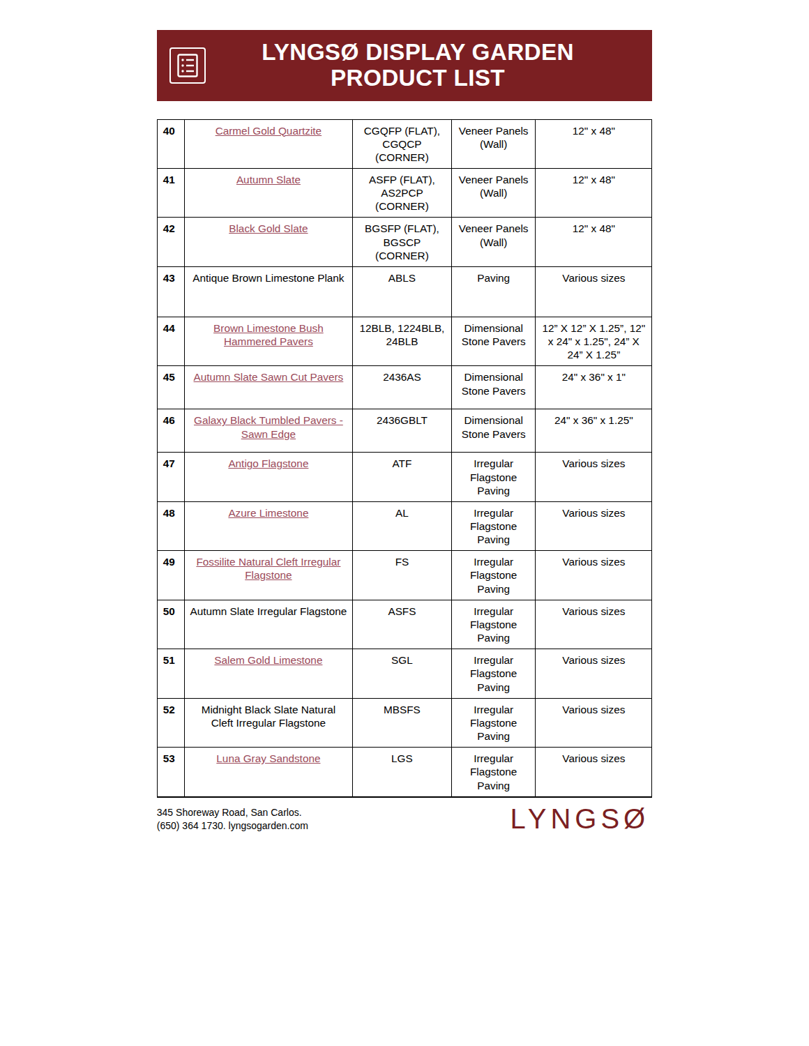LYNGSØ DISPLAY GARDEN PRODUCT LIST
| 40 | Carmel Gold Quartzite | CGQFP (FLAT), CGQCP (CORNER) | Veneer Panels (Wall) | 12" x 48" |
| 41 | Autumn Slate | ASFP (FLAT), AS2PCP (CORNER) | Veneer Panels (Wall) | 12" x 48" |
| 42 | Black Gold Slate | BGSFP (FLAT), BGSCP (CORNER) | Veneer Panels (Wall) | 12" x 48" |
| 43 | Antique Brown Limestone Plank | ABLS | Paving | Various sizes |
| 44 | Brown Limestone Bush Hammered Pavers | 12BLB, 1224BLB, 24BLB | Dimensional Stone Pavers | 12” X 12” X 1.25”, 12" x 24" x 1.25", 24” X 24” X 1.25” |
| 45 | Autumn Slate Sawn Cut Pavers | 2436AS | Dimensional Stone Pavers | 24" x 36" x 1" |
| 46 | Galaxy Black Tumbled Pavers - Sawn Edge | 2436GBLT | Dimensional Stone Pavers | 24" x 36" x 1.25" |
| 47 | Antigo Flagstone | ATF | Irregular Flagstone Paving | Various sizes |
| 48 | Azure Limestone | AL | Irregular Flagstone Paving | Various sizes |
| 49 | Fossilite Natural Cleft Irregular Flagstone | FS | Irregular Flagstone Paving | Various sizes |
| 50 | Autumn Slate Irregular Flagstone | ASFS | Irregular Flagstone Paving | Various sizes |
| 51 | Salem Gold Limestone | SGL | Irregular Flagstone Paving | Various sizes |
| 52 | Midnight Black Slate Natural Cleft Irregular Flagstone | MBSFS | Irregular Flagstone Paving | Various sizes |
| 53 | Luna Gray Sandstone | LGS | Irregular Flagstone Paving | Various sizes |
345 Shoreway Road, San Carlos.
(650) 364 1730. lyngsogarden.com
LYNGSØ